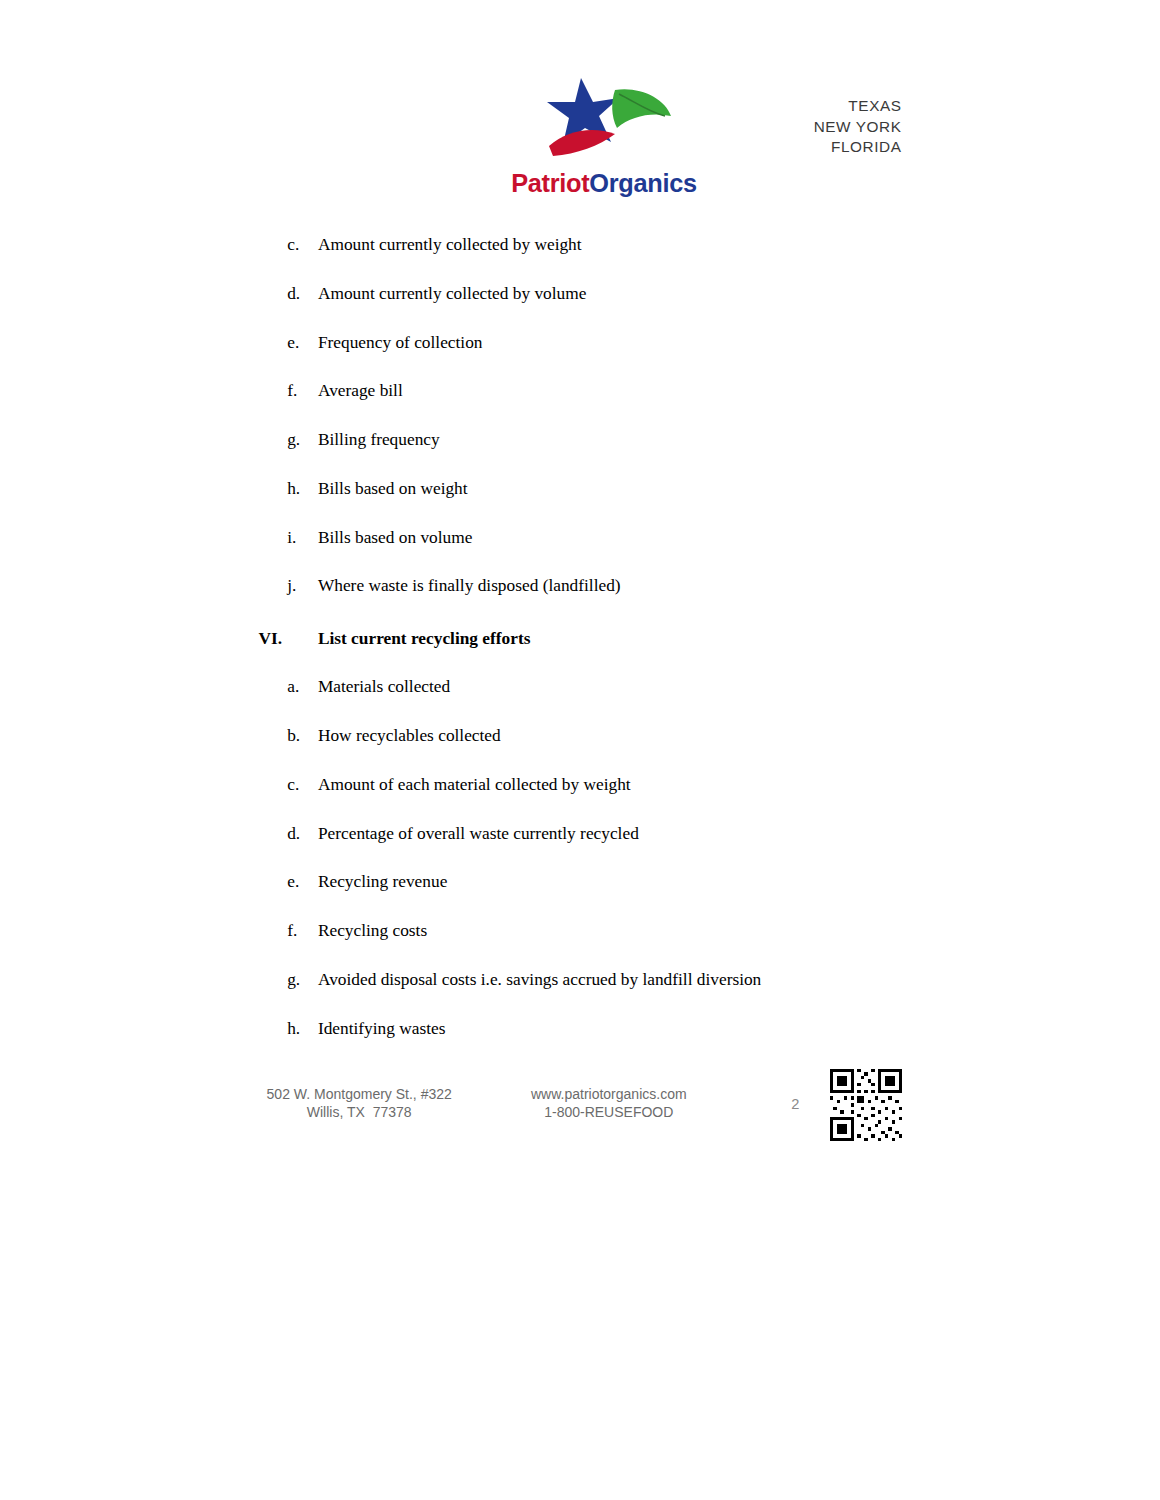Patriot Organics
TEXAS
NEW YORK
FLORIDA
c. Amount currently collected by weight
d. Amount currently collected by volume
e. Frequency of collection
f. Average bill
g. Billing frequency
h. Bills based on weight
i. Bills based on volume
j. Where waste is finally disposed (landfilled)
VI. List current recycling efforts
a. Materials collected
b. How recyclables collected
c. Amount of each material collected by weight
d. Percentage of overall waste currently recycled
e. Recycling revenue
f. Recycling costs
g. Avoided disposal costs i.e. savings accrued by landfill diversion
h. Identifying wastes
502 W. Montgomery St., #322
Willis, TX 77378
www.patriotorganics.com
1-800-REUSEFOOD
2